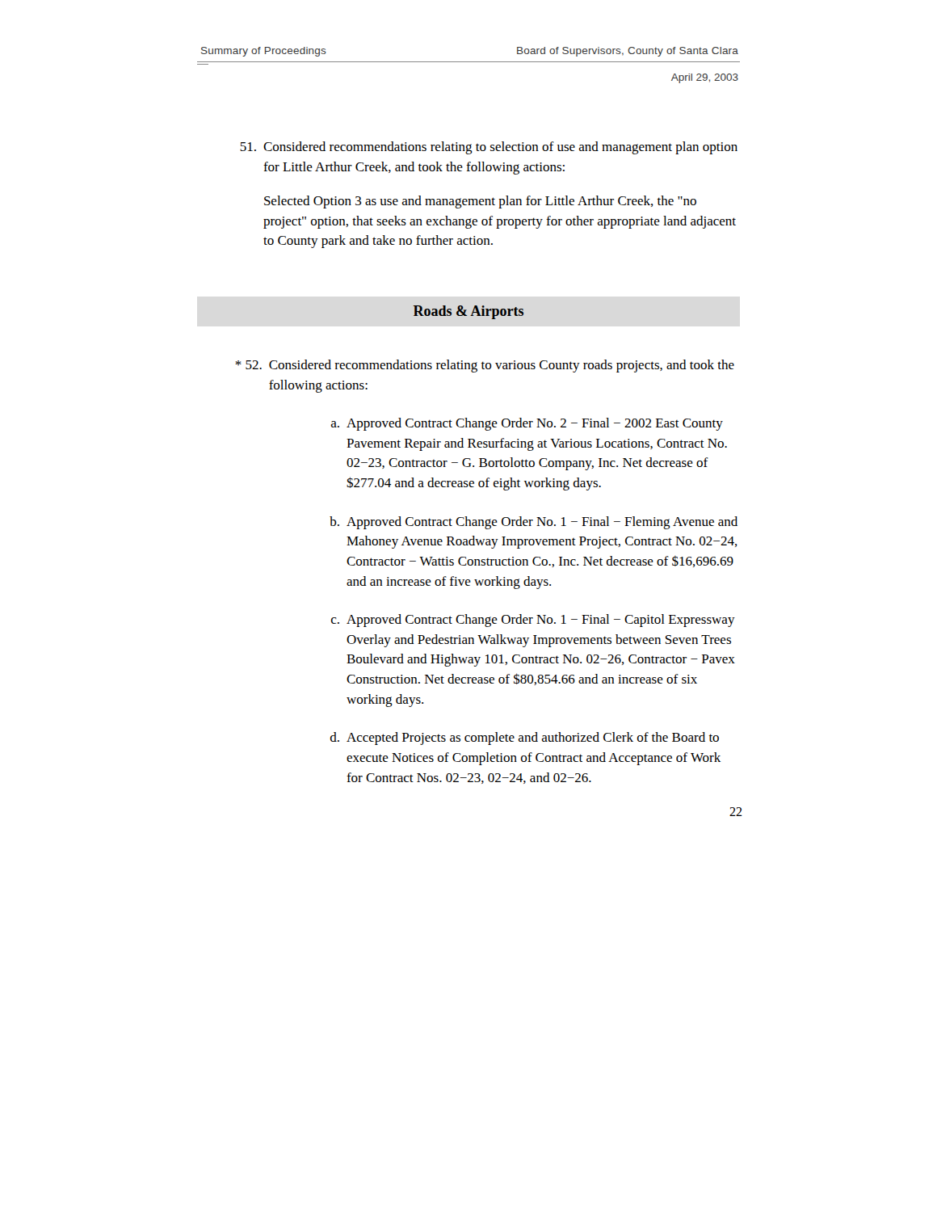Summary of Proceedings
Board of Supervisors, County of Santa Clara
April 29, 2003
51.
Considered recommendations relating to selection of use and management plan option for Little Arthur Creek, and took the following actions:
Selected Option 3 as use and management plan for Little Arthur Creek, the "no project" option, that seeks an exchange of property for other appropriate land adjacent to County park and take no further action.
Roads & Airports
* 52.
Considered recommendations relating to various County roads projects, and took the following actions:
a.
Approved Contract Change Order No. 2 − Final − 2002 East County Pavement Repair and Resurfacing at Various Locations, Contract No. 02−23, Contractor − G. Bortolotto Company, Inc. Net decrease of $277.04 and a decrease of eight working days.
b.
Approved Contract Change Order No. 1 − Final − Fleming Avenue and Mahoney Avenue Roadway Improvement Project, Contract No. 02−24, Contractor − Wattis Construction Co., Inc. Net decrease of $16,696.69 and an increase of five working days.
c.
Approved Contract Change Order No. 1 − Final − Capitol Expressway Overlay and Pedestrian Walkway Improvements between Seven Trees Boulevard and Highway 101, Contract No. 02−26, Contractor − Pavex Construction. Net decrease of $80,854.66 and an increase of six working days.
d.
Accepted Projects as complete and authorized Clerk of the Board to execute Notices of Completion of Contract and Acceptance of Work for Contract Nos. 02−23, 02−24, and 02−26.
22